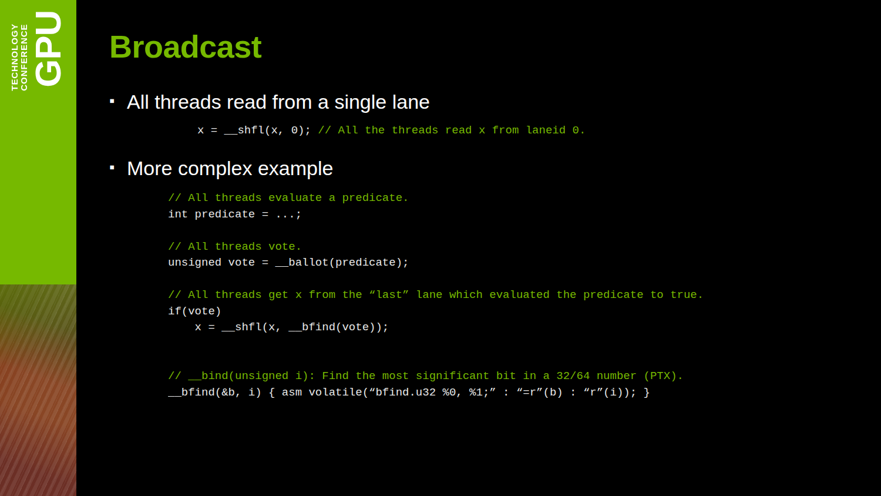TECHNOLOGY
CONFERENCE
GPU
Broadcast
All threads read from a single lane
x = __shfl(x, 0); // All the threads read x from laneid 0.
More complex example
// All threads evaluate a predicate.
int predicate = ...;

// All threads vote.
unsigned vote = __ballot(predicate);

// All threads get x from the “last” lane which evaluated the predicate to true.
if(vote)
    x = __shfl(x, __bfind(vote));


// __bind(unsigned i): Find the most significant bit in a 32/64 number (PTX).
__bfind(&b, i) { asm volatile(“bfind.u32 %0, %1;” : “=r”(b) : “r”(i)); }